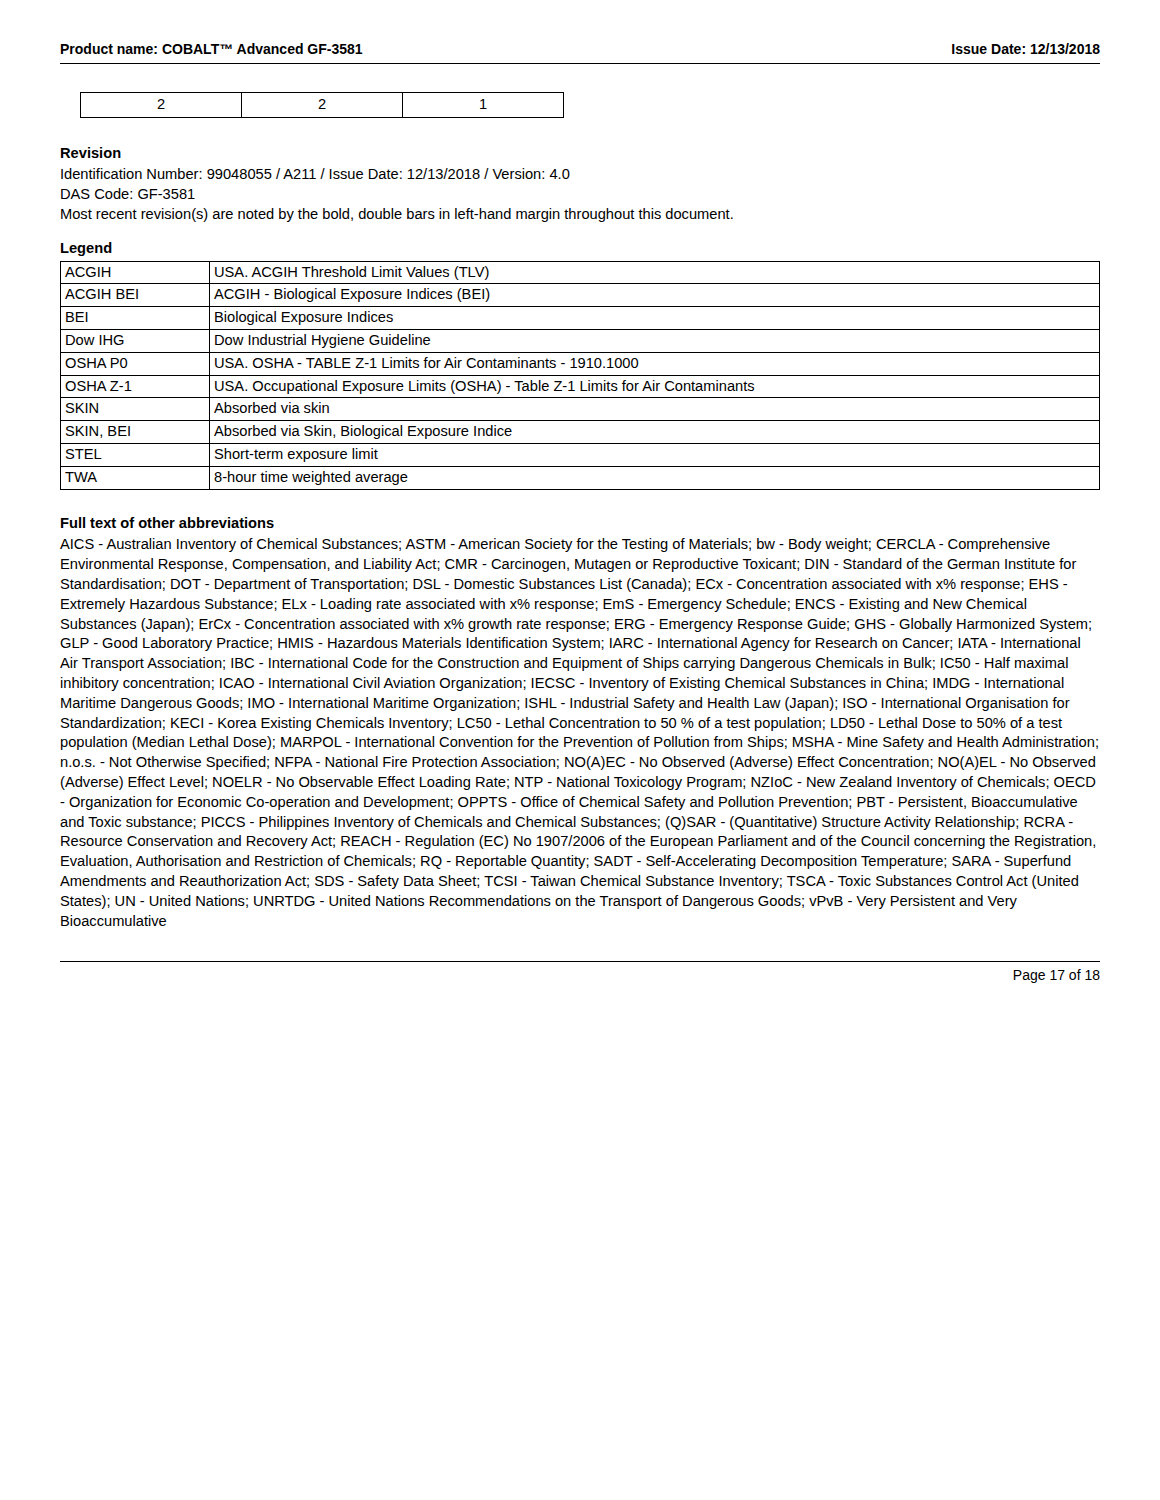Product name: COBALT™ Advanced GF-3581 Issue Date: 12/13/2018
| 2 | 2 | 1 |
Revision
Identification Number: 99048055 / A211 / Issue Date: 12/13/2018 / Version: 4.0
DAS Code: GF-3581
Most recent revision(s) are noted by the bold, double bars in left-hand margin throughout this document.
Legend
| ACGIH | USA. ACGIH Threshold Limit Values (TLV) |
| ACGIH BEI | ACGIH - Biological Exposure Indices (BEI) |
| BEI | Biological Exposure Indices |
| Dow IHG | Dow Industrial Hygiene Guideline |
| OSHA P0 | USA. OSHA - TABLE Z-1 Limits for Air Contaminants - 1910.1000 |
| OSHA Z-1 | USA. Occupational Exposure Limits (OSHA) - Table Z-1 Limits for Air Contaminants |
| SKIN | Absorbed via skin |
| SKIN, BEI | Absorbed via Skin, Biological Exposure Indice |
| STEL | Short-term exposure limit |
| TWA | 8-hour time weighted average |
Full text of other abbreviations
AICS - Australian Inventory of Chemical Substances; ASTM - American Society for the Testing of Materials; bw - Body weight; CERCLA - Comprehensive Environmental Response, Compensation, and Liability Act; CMR - Carcinogen, Mutagen or Reproductive Toxicant; DIN - Standard of the German Institute for Standardisation; DOT - Department of Transportation; DSL - Domestic Substances List (Canada); ECx - Concentration associated with x% response; EHS - Extremely Hazardous Substance; ELx - Loading rate associated with x% response; EmS - Emergency Schedule; ENCS - Existing and New Chemical Substances (Japan); ErCx - Concentration associated with x% growth rate response; ERG - Emergency Response Guide; GHS - Globally Harmonized System; GLP - Good Laboratory Practice; HMIS - Hazardous Materials Identification System; IARC - International Agency for Research on Cancer; IATA - International Air Transport Association; IBC - International Code for the Construction and Equipment of Ships carrying Dangerous Chemicals in Bulk; IC50 - Half maximal inhibitory concentration; ICAO - International Civil Aviation Organization; IECSC - Inventory of Existing Chemical Substances in China; IMDG - International Maritime Dangerous Goods; IMO - International Maritime Organization; ISHL - Industrial Safety and Health Law (Japan); ISO - International Organisation for Standardization; KECI - Korea Existing Chemicals Inventory; LC50 - Lethal Concentration to 50 % of a test population; LD50 - Lethal Dose to 50% of a test population (Median Lethal Dose); MARPOL - International Convention for the Prevention of Pollution from Ships; MSHA - Mine Safety and Health Administration; n.o.s. - Not Otherwise Specified; NFPA - National Fire Protection Association; NO(A)EC - No Observed (Adverse) Effect Concentration; NO(A)EL - No Observed (Adverse) Effect Level; NOELR - No Observable Effect Loading Rate; NTP - National Toxicology Program; NZIoC - New Zealand Inventory of Chemicals; OECD - Organization for Economic Co-operation and Development; OPPTS - Office of Chemical Safety and Pollution Prevention; PBT - Persistent, Bioaccumulative and Toxic substance; PICCS - Philippines Inventory of Chemicals and Chemical Substances; (Q)SAR - (Quantitative) Structure Activity Relationship; RCRA - Resource Conservation and Recovery Act; REACH - Regulation (EC) No 1907/2006 of the European Parliament and of the Council concerning the Registration, Evaluation, Authorisation and Restriction of Chemicals; RQ - Reportable Quantity; SADT - Self-Accelerating Decomposition Temperature; SARA - Superfund Amendments and Reauthorization Act; SDS - Safety Data Sheet; TCSI - Taiwan Chemical Substance Inventory; TSCA - Toxic Substances Control Act (United States); UN - United Nations; UNRTDG - United Nations Recommendations on the Transport of Dangerous Goods; vPvB - Very Persistent and Very Bioaccumulative
Page 17 of 18